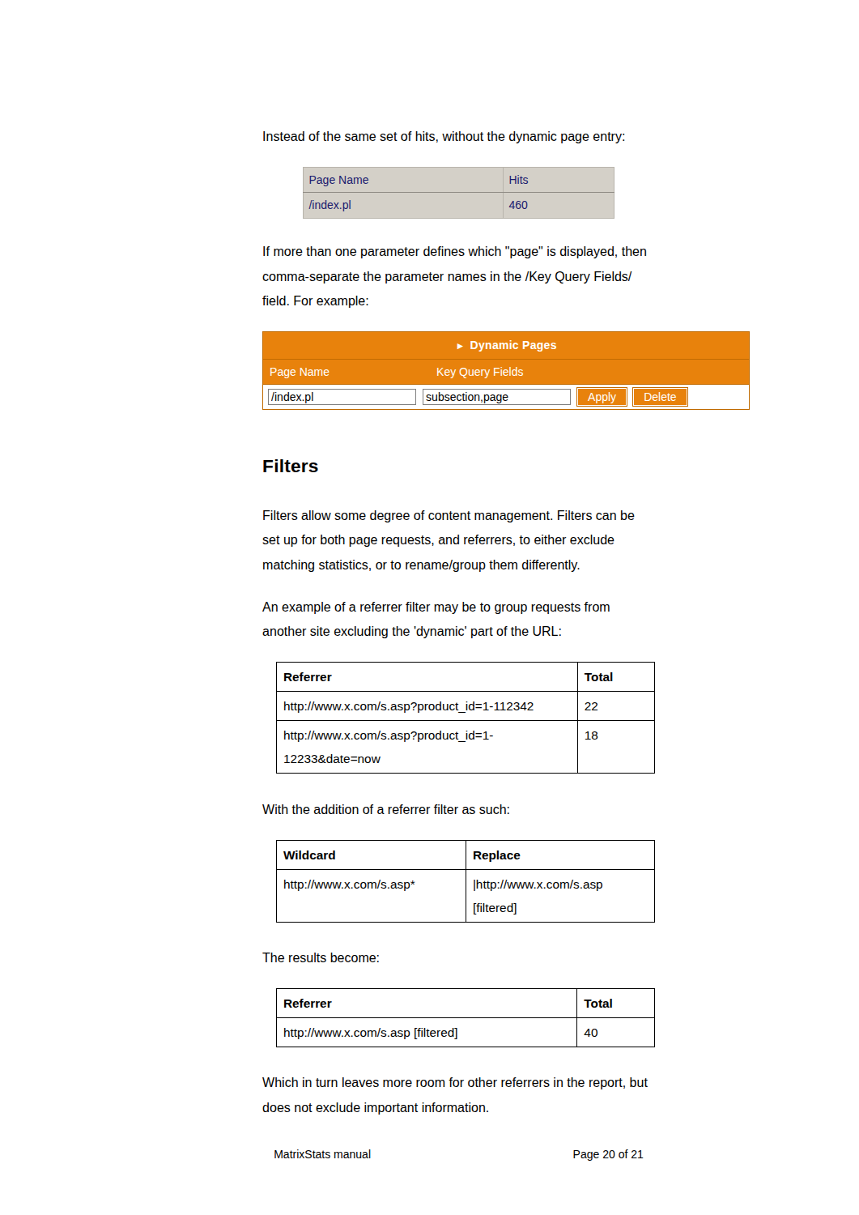Instead of the same set of hits, without the dynamic page entry:
| Page Name | Hits |
| /index.pl | 460 |
If more than one parameter defines which "page" is displayed, then comma-separate the parameter names in the /Key Query Fields/ field. For example:
►Dynamic Pages
Page Name
Key Query Fields
Apply Delete
Filters
Filters allow some degree of content management. Filters can be set up for both page requests, and referrers, to either exclude matching statistics, or to rename/group them differently.
An example of a referrer filter may be to group requests from another site excluding the 'dynamic' part of the URL:
| Referrer | Total |
| --- | --- |
| http://www.x.com/s.asp?product_id=1-112342 | 22 |
| http://www.x.com/s.asp?product_id=1-12233&date=now | 18 |
With the addition of a referrer filter as such:
| Wildcard | Replace |
| --- | --- |
| http://www.x.com/s.asp* | /http://www.x.com/s.asp [filtered] |
The results become:
| Referrer | Total |
| --- | --- |
| http://www.x.com/s.asp [filtered] | 40 |
Which in turn leaves more room for other referrers in the report, but does not exclude important information.
MatrixStats manual Page 20 of 21